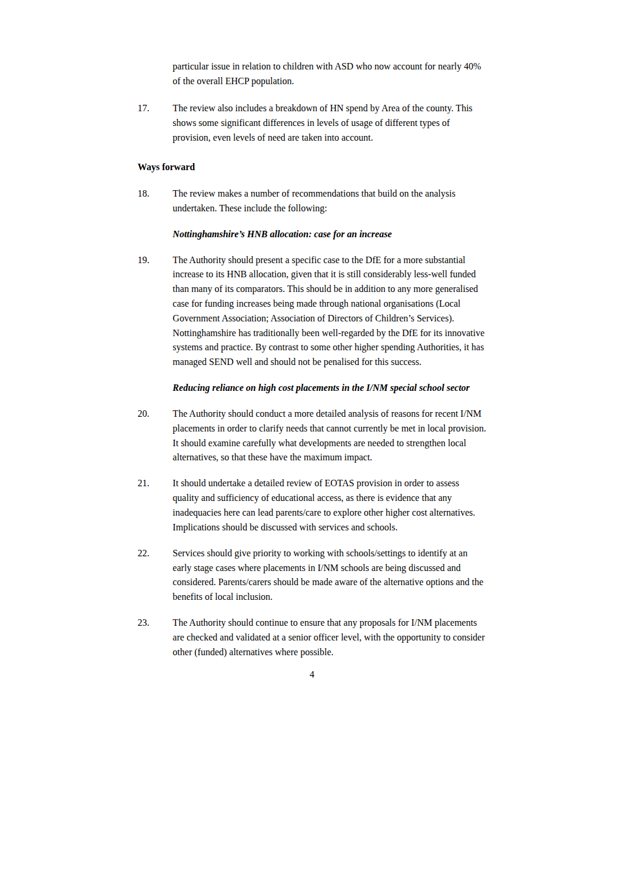particular issue in relation to children with ASD who now account for nearly 40% of the overall EHCP population.
17.
The review also includes a breakdown of HN spend by Area of the county. This shows some significant differences in levels of usage of different types of provision, even levels of need are taken into account.
Ways forward
18.
The review makes a number of recommendations that build on the analysis undertaken. These include the following:
Nottinghamshire’s HNB allocation: case for an increase
19.
The Authority should present a specific case to the DfE for a more substantial increase to its HNB allocation, given that it is still considerably less-well funded than many of its comparators. This should be in addition to any more generalised case for funding increases being made through national organisations (Local Government Association; Association of Directors of Children’s Services). Nottinghamshire has traditionally been well-regarded by the DfE for its innovative systems and practice. By contrast to some other higher spending Authorities, it has managed SEND well and should not be penalised for this success.
Reducing reliance on high cost placements in the I/NM special school sector
20.
The Authority should conduct a more detailed analysis of reasons for recent I/NM placements in order to clarify needs that cannot currently be met in local provision. It should examine carefully what developments are needed to strengthen local alternatives, so that these have the maximum impact.
21.
It should undertake a detailed review of EOTAS provision in order to assess quality and sufficiency of educational access, as there is evidence that any inadequacies here can lead parents/care to explore other higher cost alternatives. Implications should be discussed with services and schools.
22.
Services should give priority to working with schools/settings to identify at an early stage cases where placements in I/NM schools are being discussed and considered. Parents/carers should be made aware of the alternative options and the benefits of local inclusion.
23.
The Authority should continue to ensure that any proposals for I/NM placements are checked and validated at a senior officer level, with the opportunity to consider other (funded) alternatives where possible.
4